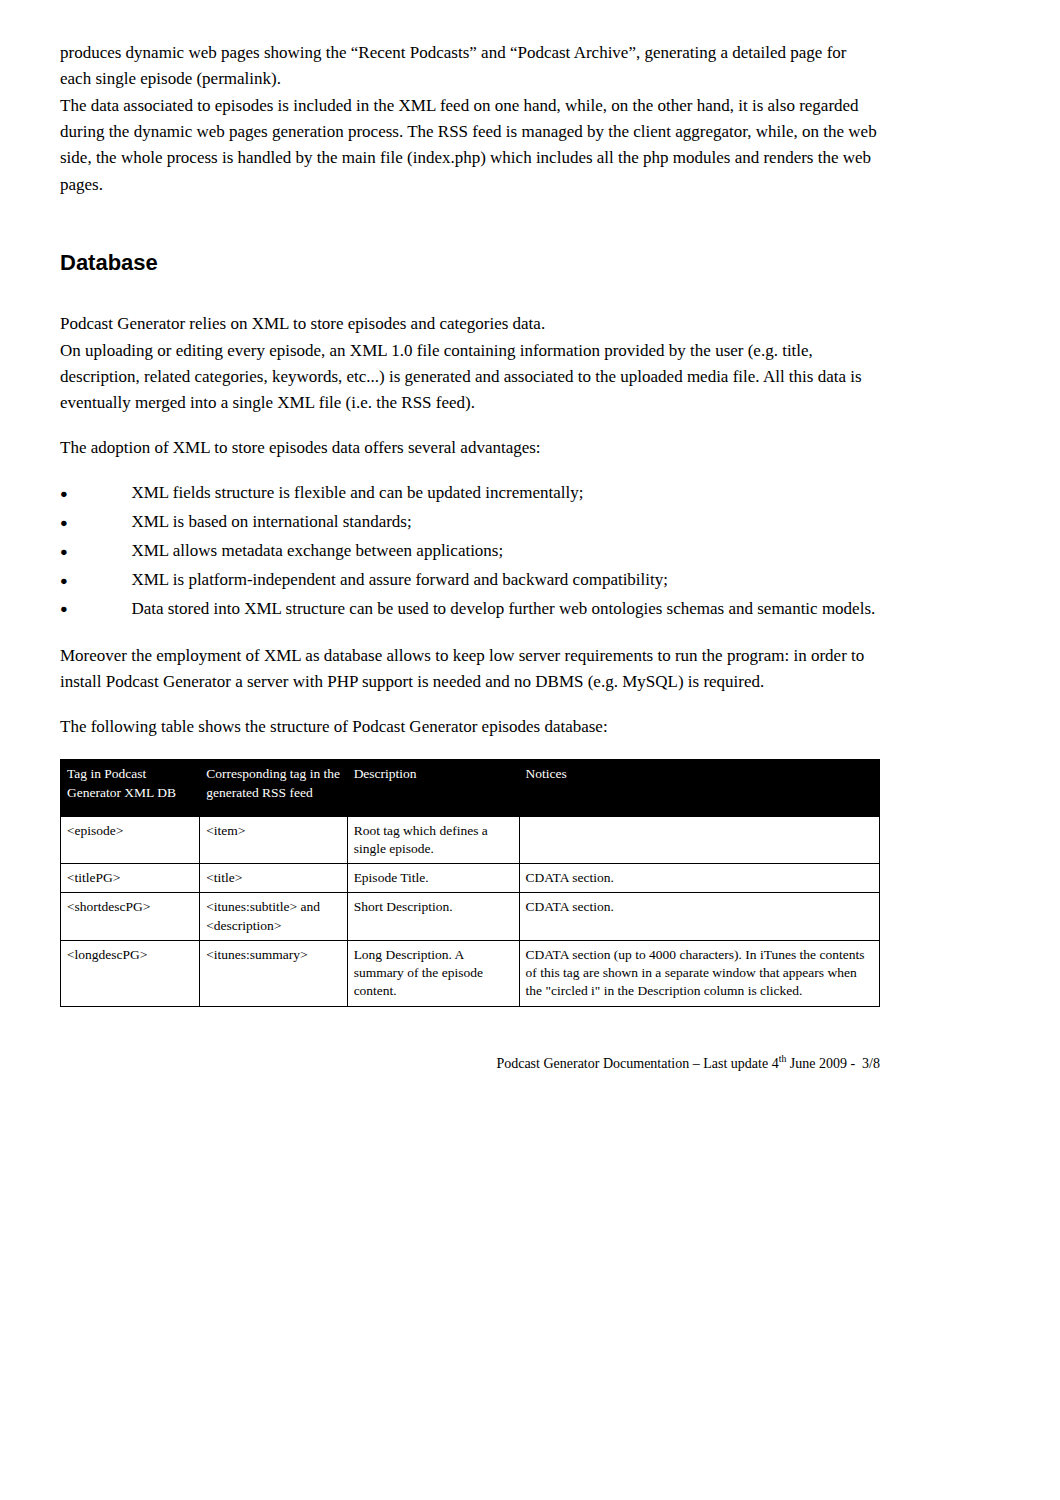produces dynamic web pages showing the “Recent Podcasts” and “Podcast Archive”, generating a detailed page for each single episode (permalink).
The data associated to episodes is included in the XML feed on one hand, while, on the other hand, it is also regarded during the dynamic web pages generation process. The RSS feed is managed by the client aggregator, while, on the web side, the whole process is handled by the main file (index.php) which includes all the php modules and renders the web pages.
Database
Podcast Generator relies on XML to store episodes and categories data.
On uploading or editing every episode, an XML 1.0 file containing information provided by the user (e.g. title, description, related categories, keywords, etc...) is generated and associated to the uploaded media file. All this data is eventually merged into a single XML file (i.e. the RSS feed).
The adoption of XML to store episodes data offers several advantages:
XML fields structure is flexible and can be updated incrementally;
XML is based on international standards;
XML allows metadata exchange between applications;
XML is platform-independent and assure forward and backward compatibility;
Data stored into XML structure can be used to develop further web ontologies schemas and semantic models.
Moreover the employment of XML as database allows to keep low server requirements to run the program: in order to install Podcast Generator a server with PHP support is needed and no DBMS (e.g. MySQL) is required.
The following table shows the structure of Podcast Generator episodes database:
| Tag in Podcast Generator XML DB | Corresponding tag in the generated RSS feed | Description | Notices |
| --- | --- | --- | --- |
| <episode> | <item> | Root tag which defines a single episode. | |
| <titlePG> | <title> | Episode Title. | CDATA section. |
| <shortdescPG> | <itunes:subtitle> and <description> | Short Description. | CDATA section. |
| <longdescPG> | <itunes:summary> | Long Description. A summary of the episode content. | CDATA section (up to 4000 characters). In iTunes the contents of this tag are shown in a separate window that appears when the "circled i" in the Description column is clicked. |
Podcast Generator Documentation – Last update 4th June 2009 - 3/8